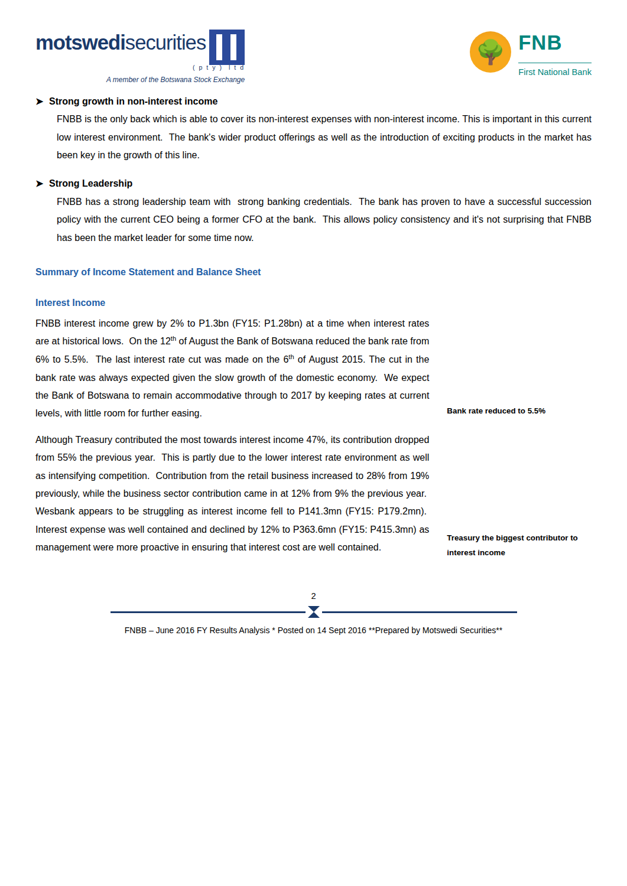motswedisecurities
( p t y ) l t d
A member of the Botswana Stock Exchange
🌳
FNB
First National Bank
➤
Strong growth in non-interest income
FNBB is the only back which is able to cover its non-interest expenses with non-interest income. This is important in this current low interest environment. The bank's wider product offerings as well as the introduction of exciting products in the market has been key in the growth of this line.
➤
Strong Leadership
FNBB has a strong leadership team with strong banking credentials. The bank has proven to have a successful succession policy with the current CEO being a former CFO at the bank. This allows policy consistency and it's not surprising that FNBB has been the market leader for some time now.
Summary of Income Statement and Balance Sheet
Interest Income
FNBB interest income grew by 2% to P1.3bn (FY15: P1.28bn) at a time when interest rates are at historical lows. On the 12th of August the Bank of Botswana reduced the bank rate from 6% to 5.5%. The last interest rate cut was made on the 6th of August 2015. The cut in the bank rate was always expected given the slow growth of the domestic economy. We expect the Bank of Botswana to remain accommodative through to 2017 by keeping rates at current levels, with little room for further easing.
Although Treasury contributed the most towards interest income 47%, its contribution dropped from 55% the previous year. This is partly due to the lower interest rate environment as well as intensifying competition. Contribution from the retail business increased to 28% from 19% previously, while the business sector contribution came in at 12% from 9% the previous year. Wesbank appears to be struggling as interest income fell to P141.3mn (FY15: P179.2mn). Interest expense was well contained and declined by 12% to P363.6mn (FY15: P415.3mn) as management were more proactive in ensuring that interest cost are well contained.
Bank rate reduced to 5.5%
Treasury the biggest contributor to interest income
2
FNBB – June 2016 FY Results Analysis * Posted on 14 Sept 2016 **Prepared by Motswedi Securities**